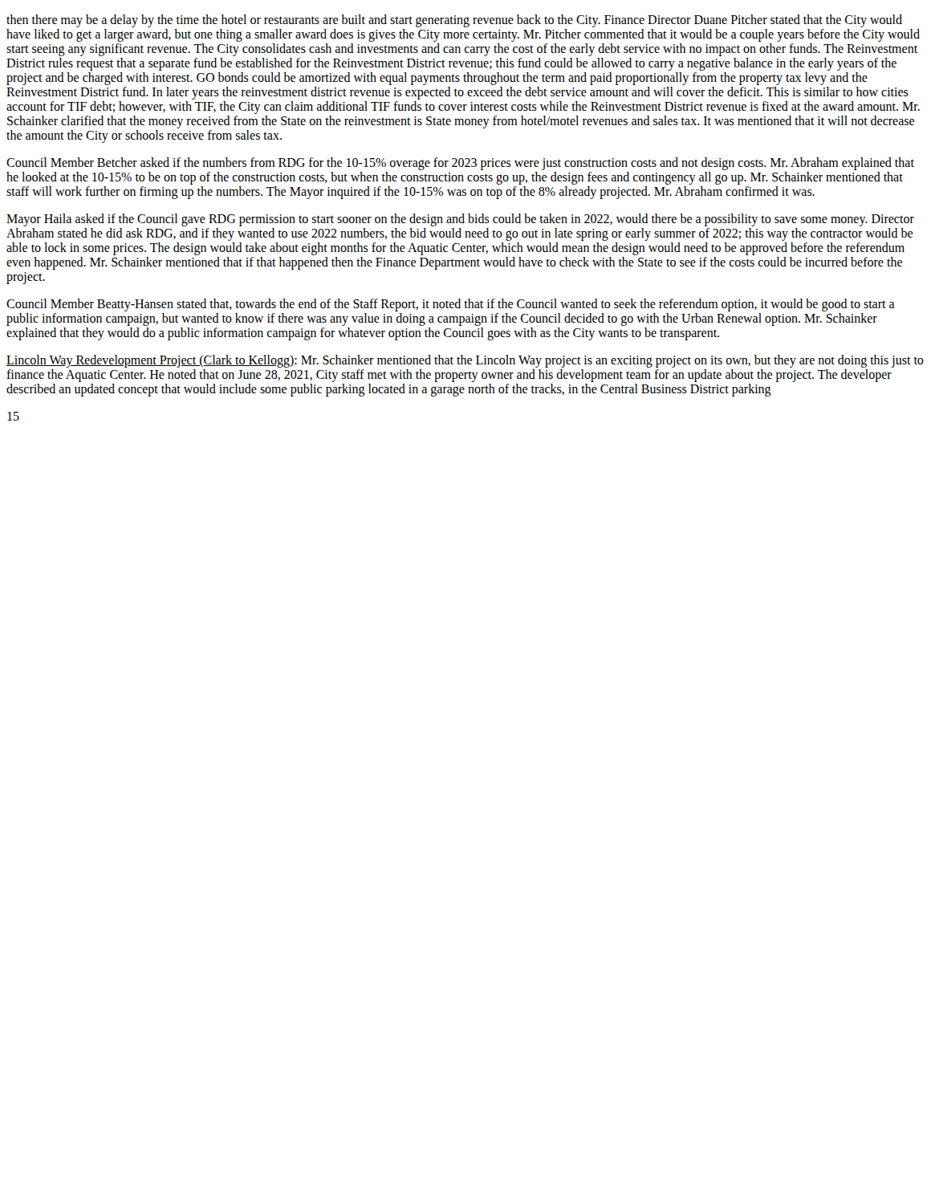then there may be a delay by the time the hotel or restaurants are built and start generating revenue back to the City. Finance Director Duane Pitcher stated that the City would have liked to get a larger award, but one thing a smaller award does is gives the City more certainty. Mr. Pitcher commented that it would be a couple years before the City would start seeing any significant revenue. The City consolidates cash and investments and can carry the cost of the early debt service with no impact on other funds. The Reinvestment District rules request that a separate fund be established for the Reinvestment District revenue; this fund could be allowed to carry a negative balance in the early years of the project and be charged with interest. GO bonds could be amortized with equal payments throughout the term and paid proportionally from the property tax levy and the Reinvestment District fund. In later years the reinvestment district revenue is expected to exceed the debt service amount and will cover the deficit. This is similar to how cities account for TIF debt; however, with TIF, the City can claim additional TIF funds to cover interest costs while the Reinvestment District revenue is fixed at the award amount. Mr. Schainker clarified that the money received from the State on the reinvestment is State money from hotel/motel revenues and sales tax. It was mentioned that it will not decrease the amount the City or schools receive from sales tax.
Council Member Betcher asked if the numbers from RDG for the 10-15% overage for 2023 prices were just construction costs and not design costs. Mr. Abraham explained that he looked at the 10-15% to be on top of the construction costs, but when the construction costs go up, the design fees and contingency all go up. Mr. Schainker mentioned that staff will work further on firming up the numbers. The Mayor inquired if the 10-15% was on top of the 8% already projected. Mr. Abraham confirmed it was.
Mayor Haila asked if the Council gave RDG permission to start sooner on the design and bids could be taken in 2022, would there be a possibility to save some money. Director Abraham stated he did ask RDG, and if they wanted to use 2022 numbers, the bid would need to go out in late spring or early summer of 2022; this way the contractor would be able to lock in some prices. The design would take about eight months for the Aquatic Center, which would mean the design would need to be approved before the referendum even happened. Mr. Schainker mentioned that if that happened then the Finance Department would have to check with the State to see if the costs could be incurred before the project.
Council Member Beatty-Hansen stated that, towards the end of the Staff Report, it noted that if the Council wanted to seek the referendum option, it would be good to start a public information campaign, but wanted to know if there was any value in doing a campaign if the Council decided to go with the Urban Renewal option. Mr. Schainker explained that they would do a public information campaign for whatever option the Council goes with as the City wants to be transparent.
Lincoln Way Redevelopment Project (Clark to Kellogg): Mr. Schainker mentioned that the Lincoln Way project is an exciting project on its own, but they are not doing this just to finance the Aquatic Center. He noted that on June 28, 2021, City staff met with the property owner and his development team for an update about the project. The developer described an updated concept that would include some public parking located in a garage north of the tracks, in the Central Business District parking
15